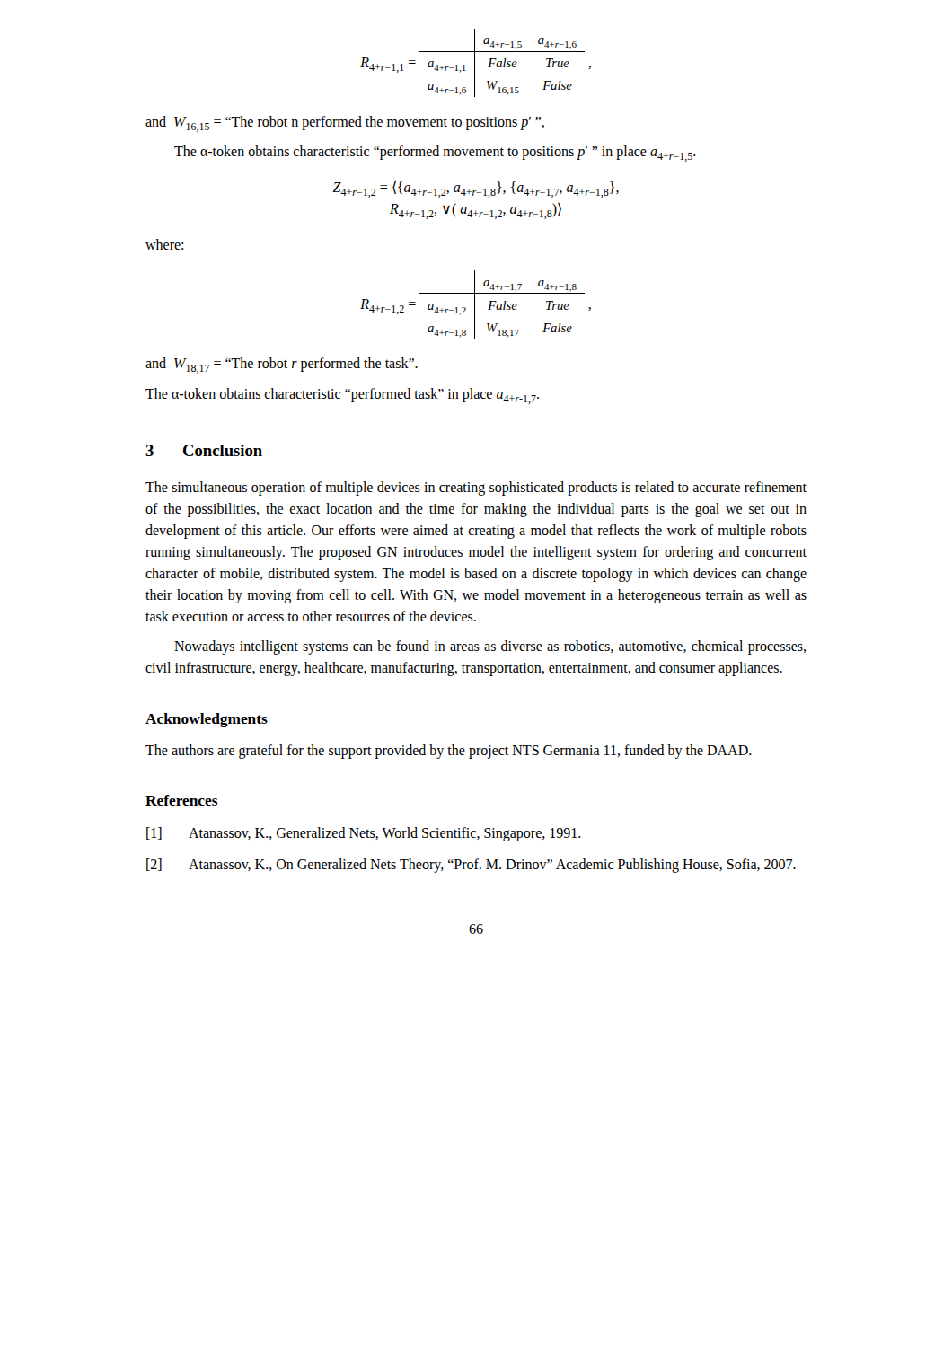R4+r−1,1 =
| | a 4+ r −1,5 | a 4+ r −1,6 |
| a 4+ r −1,1 | False | True |
| a 4+ r −1,6 | W 16,15 | False |
,
and W16,15 = “The robot n performed the movement to positions p′ ”,
The α-token obtains characteristic “performed movement to positions p′ ” in place a4+r−1,5.
Z4+r−1,2 = ⟨{a4+r−1,2, a4+r−1,8}, {a4+r−1,7, a4+r−1,8},
R4+r−1,2, ∨( a4+r−1,2, a4+r−1,8)⟩
where:
R4+r−1,2 =
| | a 4+ r −1,7 | a 4+ r −1,8 |
| a 4+ r −1,2 | False | True |
| a 4+ r −1,8 | W 18,17 | False |
,
and W18,17 = “The robot r performed the task”.
The α-token obtains characteristic “performed task” in place a4+r-1,7.
3 Conclusion
The simultaneous operation of multiple devices in creating sophisticated products is related to accurate refinement of the possibilities, the exact location and the time for making the individual parts is the goal we set out in development of this article. Our efforts were aimed at creating a model that reflects the work of multiple robots running simultaneously. The proposed GN introduces model the intelligent system for ordering and concurrent character of mobile, distributed system. The model is based on a discrete topology in which devices can change their location by moving from cell to cell. With GN, we model movement in a heterogeneous terrain as well as task execution or access to other resources of the devices.
Nowadays intelligent systems can be found in areas as diverse as robotics, automotive, chemical processes, civil infrastructure, energy, healthcare, manufacturing, transportation, entertainment, and consumer appliances.
Acknowledgments
The authors are grateful for the support provided by the project NTS Germania 11, funded by the DAAD.
References
[1] Atanassov, K., Generalized Nets, World Scientific, Singapore, 1991.
[2] Atanassov, K., On Generalized Nets Theory, “Prof. M. Drinov” Academic Publishing House, Sofia, 2007.
66